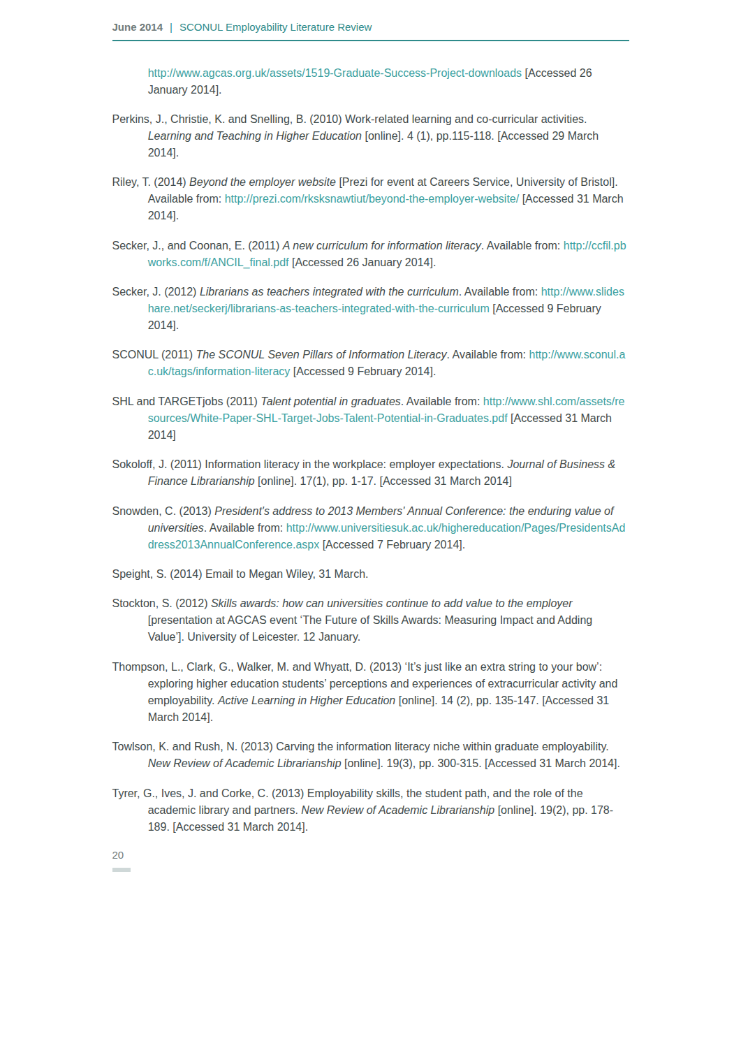June 2014 | SCONUL Employability Literature Review
http://www.agcas.org.uk/assets/1519-Graduate-Success-Project-downloads [Accessed 26 January 2014].
Perkins, J., Christie, K. and Snelling, B. (2010) Work-related learning and co-curricular activities. Learning and Teaching in Higher Education [online]. 4 (1), pp.115-118. [Accessed 29 March 2014].
Riley, T. (2014) Beyond the employer website [Prezi for event at Careers Service, University of Bristol]. Available from: http://prezi.com/rksksnawtiut/beyond-the-employer-website/ [Accessed 31 March 2014].
Secker, J., and Coonan, E. (2011) A new curriculum for information literacy. Available from: http://ccfil.pbworks.com/f/ANCIL_final.pdf [Accessed 26 January 2014].
Secker, J. (2012) Librarians as teachers integrated with the curriculum. Available from: http://www.slideshare.net/seckerj/librarians-as-teachers-integrated-with-the-curriculum [Accessed 9 February 2014].
SCONUL (2011) The SCONUL Seven Pillars of Information Literacy. Available from: http://www.sconul.ac.uk/tags/information-literacy [Accessed 9 February 2014].
SHL and TARGETjobs (2011) Talent potential in graduates. Available from: http://www.shl.com/assets/resources/White-Paper-SHL-Target-Jobs-Talent-Potential-in-Graduates.pdf [Accessed 31 March 2014]
Sokoloff, J. (2011) Information literacy in the workplace: employer expectations. Journal of Business & Finance Librarianship [online]. 17(1), pp. 1-17. [Accessed 31 March 2014]
Snowden, C. (2013) President's address to 2013 Members' Annual Conference: the enduring value of universities. Available from: http://www.universitiesuk.ac.uk/highereducation/Pages/PresidentsAddress2013AnnualConference.aspx [Accessed 7 February 2014].
Speight, S. (2014) Email to Megan Wiley, 31 March.
Stockton, S. (2012) Skills awards: how can universities continue to add value to the employer [presentation at AGCAS event ‘The Future of Skills Awards: Measuring Impact and Adding Value’]. University of Leicester. 12 January.
Thompson, L., Clark, G., Walker, M. and Whyatt, D. (2013) ‘It’s just like an extra string to your bow’: exploring higher education students’ perceptions and experiences of extracurricular activity and employability. Active Learning in Higher Education [online]. 14 (2), pp. 135-147. [Accessed 31 March 2014].
Towlson, K. and Rush, N. (2013) Carving the information literacy niche within graduate employability. New Review of Academic Librarianship [online]. 19(3), pp. 300-315. [Accessed 31 March 2014].
Tyrer, G., Ives, J. and Corke, C. (2013) Employability skills, the student path, and the role of the academic library and partners. New Review of Academic Librarianship [online]. 19(2), pp. 178-189. [Accessed 31 March 2014].
20